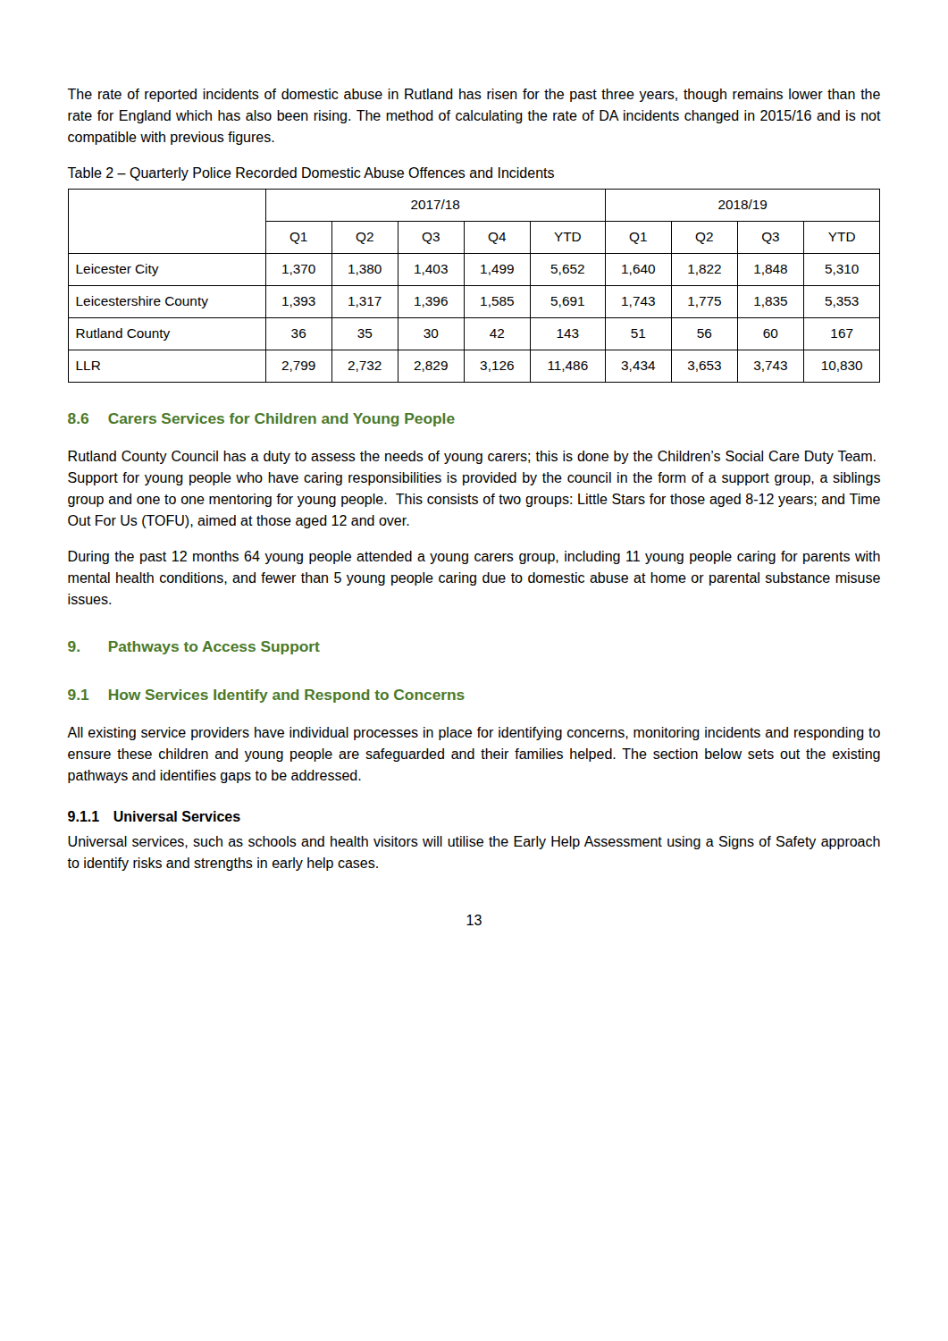The rate of reported incidents of domestic abuse in Rutland has risen for the past three years, though remains lower than the rate for England which has also been rising. The method of calculating the rate of DA incidents changed in 2015/16 and is not compatible with previous figures.
Table 2 – Quarterly Police Recorded Domestic Abuse Offences and Incidents
| | 2017/18 | 2018/19 |
| --- | --- | --- |
| Q1 | Q2 | Q3 | Q4 | YTD | Q1 | Q2 | Q3 | YTD |
| Leicester City | 1,370 | 1,380 | 1,403 | 1,499 | 5,652 | 1,640 | 1,822 | 1,848 | 5,310 |
| Leicestershire County | 1,393 | 1,317 | 1,396 | 1,585 | 5,691 | 1,743 | 1,775 | 1,835 | 5,353 |
| Rutland County | 36 | 35 | 30 | 42 | 143 | 51 | 56 | 60 | 167 |
| LLR | 2,799 | 2,732 | 2,829 | 3,126 | 11,486 | 3,434 | 3,653 | 3,743 | 10,830 |
8.6 Carers Services for Children and Young People
Rutland County Council has a duty to assess the needs of young carers; this is done by the Children’s Social Care Duty Team. Support for young people who have caring responsibilities is provided by the council in the form of a support group, a siblings group and one to one mentoring for young people. This consists of two groups: Little Stars for those aged 8-12 years; and Time Out For Us (TOFU), aimed at those aged 12 and over.
During the past 12 months 64 young people attended a young carers group, including 11 young people caring for parents with mental health conditions, and fewer than 5 young people caring due to domestic abuse at home or parental substance misuse issues.
9. Pathways to Access Support
9.1 How Services Identify and Respond to Concerns
All existing service providers have individual processes in place for identifying concerns, monitoring incidents and responding to ensure these children and young people are safeguarded and their families helped. The section below sets out the existing pathways and identifies gaps to be addressed.
9.1.1 Universal Services
Universal services, such as schools and health visitors will utilise the Early Help Assessment using a Signs of Safety approach to identify risks and strengths in early help cases.
13